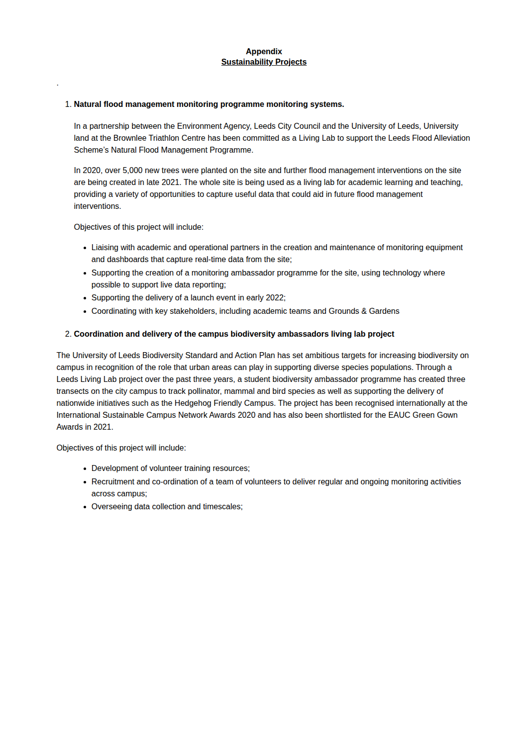AppendixSustainability Projects
.
Natural flood management monitoring programme monitoring systems.
In a partnership between the Environment Agency, Leeds City Council and the University of Leeds, University land at the Brownlee Triathlon Centre has been committed as a Living Lab to support the Leeds Flood Alleviation Scheme’s Natural Flood Management Programme.
In 2020, over 5,000 new trees were planted on the site and further flood management interventions on the site are being created in late 2021. The whole site is being used as a living lab for academic learning and teaching, providing a variety of opportunities to capture useful data that could aid in future flood management interventions.
Objectives of this project will include:
Liaising with academic and operational partners in the creation and maintenance of monitoring equipment and dashboards that capture real-time data from the site;
Supporting the creation of a monitoring ambassador programme for the site, using technology where possible to support live data reporting;
Supporting the delivery of a launch event in early 2022;
Coordinating with key stakeholders, including academic teams and Grounds & Gardens
Coordination and delivery of the campus biodiversity ambassadors living lab project
The University of Leeds Biodiversity Standard and Action Plan has set ambitious targets for increasing biodiversity on campus in recognition of the role that urban areas can play in supporting diverse species populations. Through a Leeds Living Lab project over the past three years, a student biodiversity ambassador programme has created three transects on the city campus to track pollinator, mammal and bird species as well as supporting the delivery of nationwide initiatives such as the Hedgehog Friendly Campus. The project has been recognised internationally at the International Sustainable Campus Network Awards 2020 and has also been shortlisted for the EAUC Green Gown Awards in 2021.
Objectives of this project will include:
Development of volunteer training resources;
Recruitment and co-ordination of a team of volunteers to deliver regular and ongoing monitoring activities across campus;
Overseeing data collection and timescales;